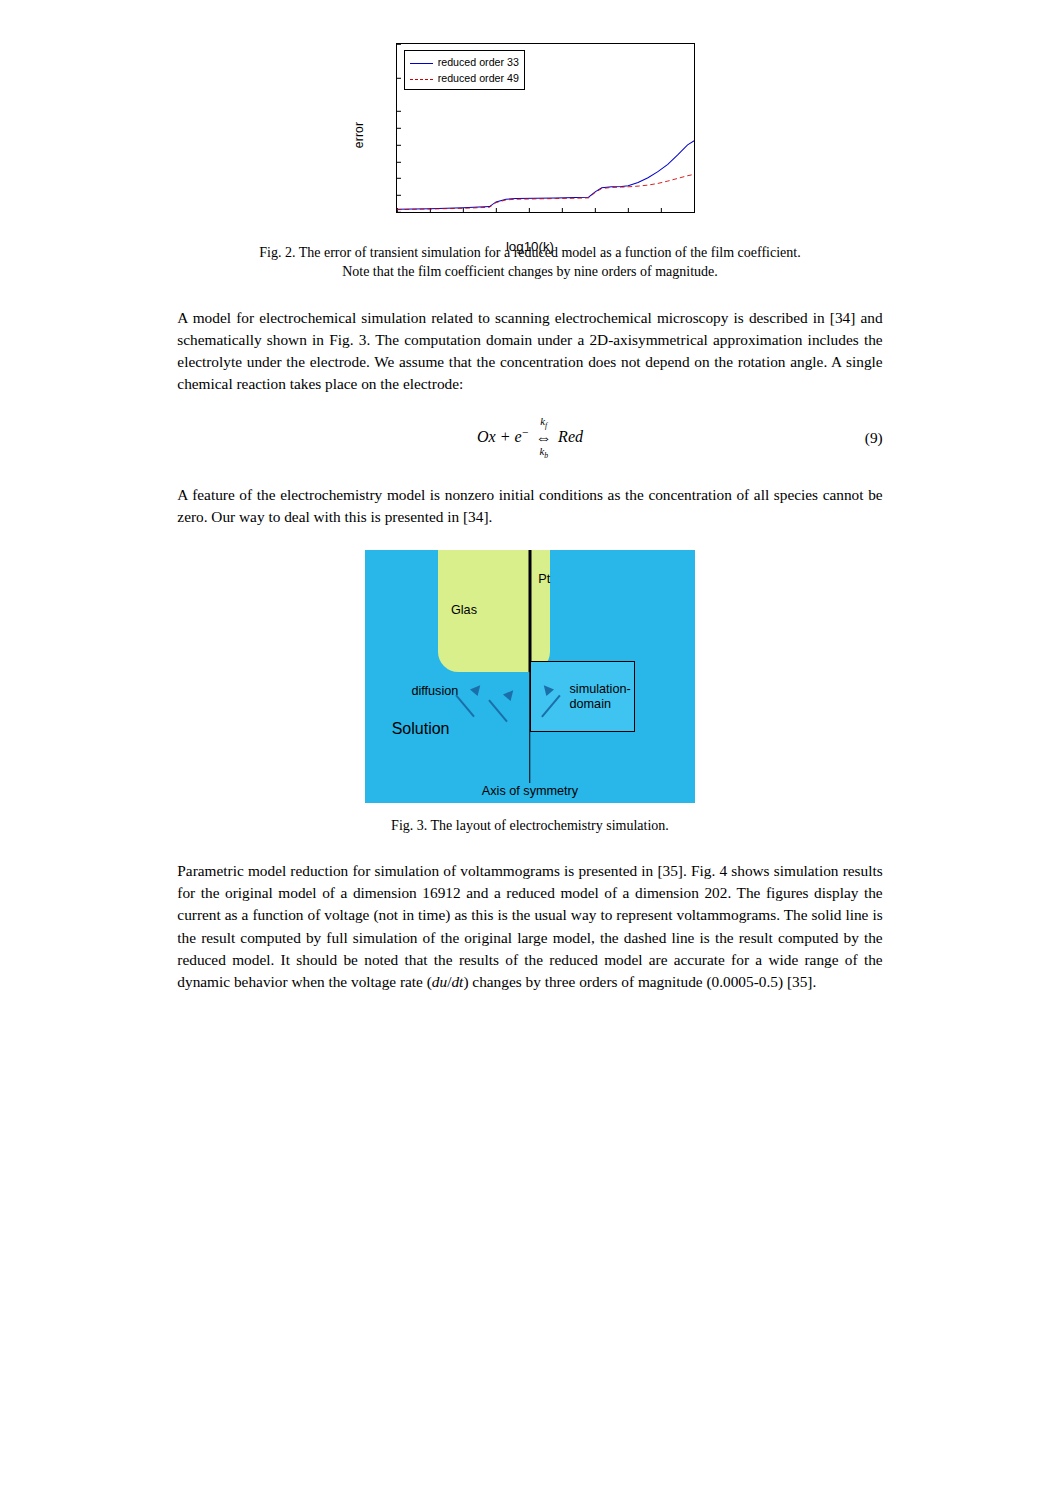error
reduced order 33
reduced order 49
0.05
0.04
0.03
0.025
0.02
0.015
0.01
0.005
0
0
1
2
3
4
5
6
7
8
9
log10(k)
Fig. 2. The error of transient simulation for a reduced model as a function of the film coefficient. Note that the film coefficient changes by nine orders of magnitude.
A model for electrochemical simulation related to scanning electrochemical microscopy is described in [34] and schematically shown in Fig. 3. The computation domain under a 2D-axisymmetrical approximation includes the electrolyte under the electrode. We assume that the concentration does not depend on the rotation angle. A single chemical reaction takes place on the electrode:
Ox + e− kf ⇔ kb Red (9)
A feature of the electrochemistry model is nonzero initial conditions as the concentration of all species cannot be zero. Our way to deal with this is presented in [34].
Glas
Pt
simulation-
domain
diffusion
Solution
Axis of symmetry
Fig. 3. The layout of electrochemistry simulation.
Parametric model reduction for simulation of voltammograms is presented in [35]. Fig. 4 shows simulation results for the original model of a dimension 16912 and a reduced model of a dimension 202. The figures display the current as a function of voltage (not in time) as this is the usual way to represent voltammograms. The solid line is the result computed by full simulation of the original large model, the dashed line is the result computed by the reduced model. It should be noted that the results of the reduced model are accurate for a wide range of the dynamic behavior when the voltage rate (du/dt) changes by three orders of magnitude (0.0005-0.5) [35].